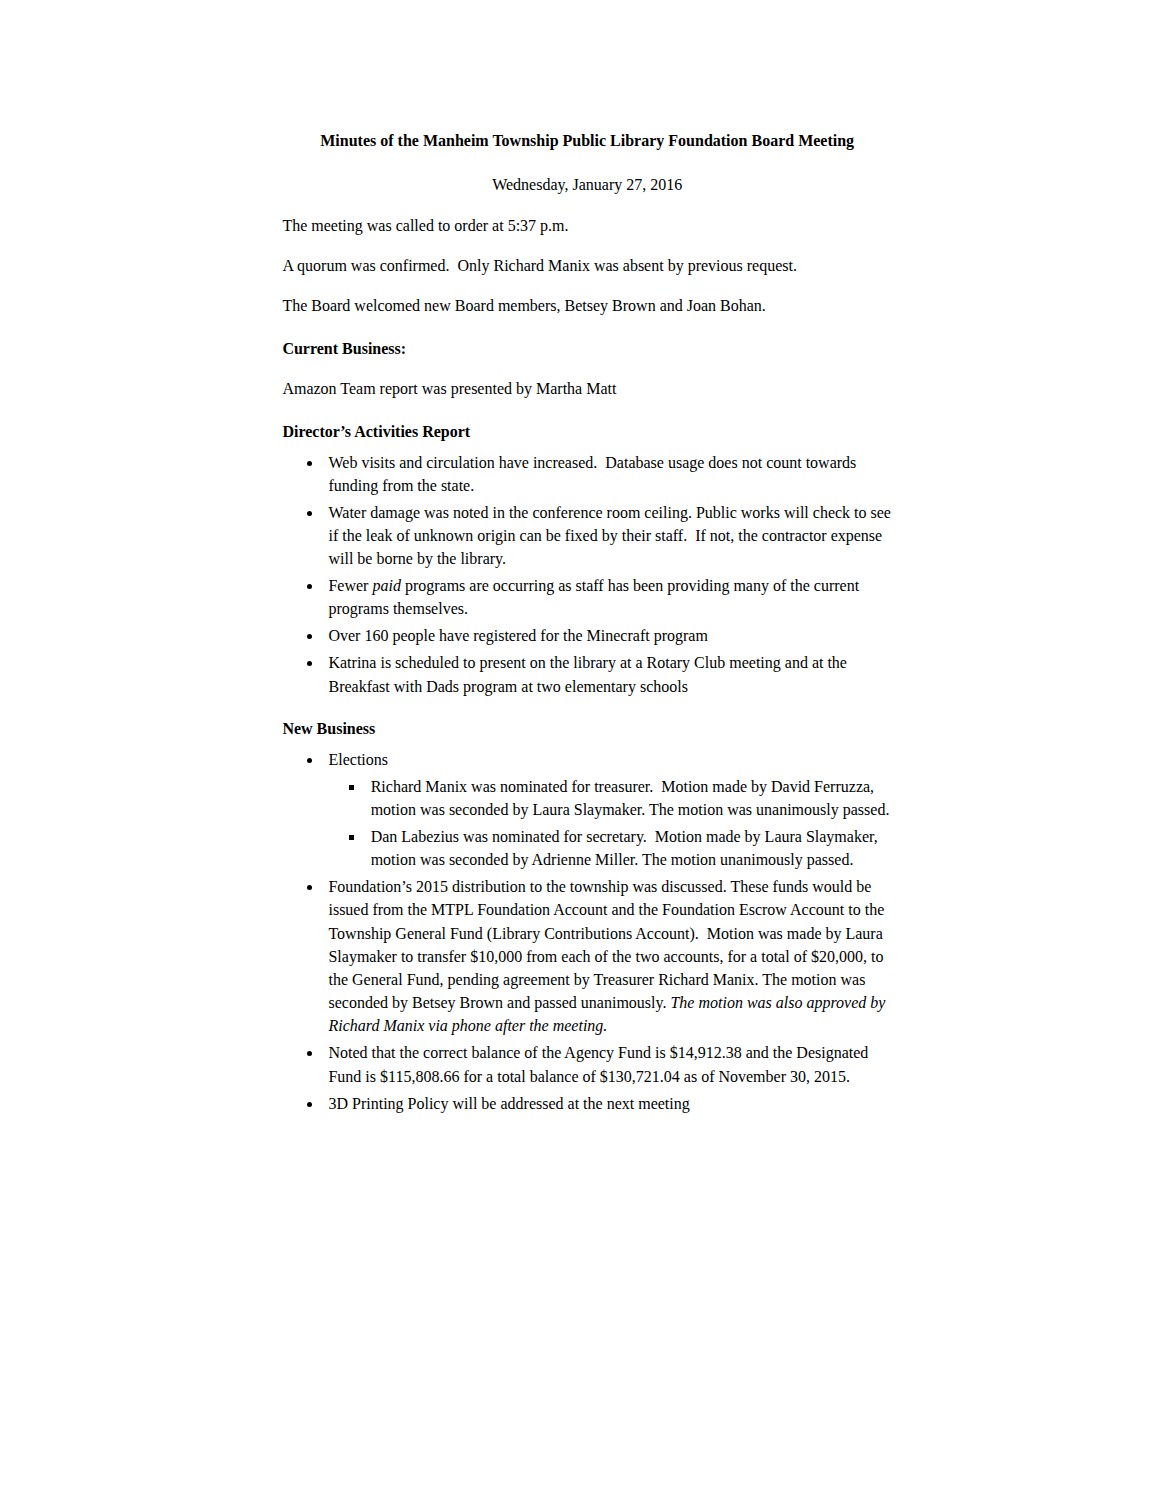Minutes of the Manheim Township Public Library Foundation Board Meeting
Wednesday, January 27, 2016
The meeting was called to order at 5:37 p.m.
A quorum was confirmed. Only Richard Manix was absent by previous request.
The Board welcomed new Board members, Betsey Brown and Joan Bohan.
Current Business:
Amazon Team report was presented by Martha Matt
Director’s Activities Report
Web visits and circulation have increased. Database usage does not count towards funding from the state.
Water damage was noted in the conference room ceiling. Public works will check to see if the leak of unknown origin can be fixed by their staff. If not, the contractor expense will be borne by the library.
Fewer paid programs are occurring as staff has been providing many of the current programs themselves.
Over 160 people have registered for the Minecraft program
Katrina is scheduled to present on the library at a Rotary Club meeting and at the Breakfast with Dads program at two elementary schools
New Business
Elections
Richard Manix was nominated for treasurer. Motion made by David Ferruzza, motion was seconded by Laura Slaymaker. The motion was unanimously passed.
Dan Labezius was nominated for secretary. Motion made by Laura Slaymaker, motion was seconded by Adrienne Miller. The motion unanimously passed.
Foundation’s 2015 distribution to the township was discussed. These funds would be issued from the MTPL Foundation Account and the Foundation Escrow Account to the Township General Fund (Library Contributions Account). Motion was made by Laura Slaymaker to transfer $10,000 from each of the two accounts, for a total of $20,000, to the General Fund, pending agreement by Treasurer Richard Manix. The motion was seconded by Betsey Brown and passed unanimously. The motion was also approved by Richard Manix via phone after the meeting.
Noted that the correct balance of the Agency Fund is $14,912.38 and the Designated Fund is $115,808.66 for a total balance of $130,721.04 as of November 30, 2015.
3D Printing Policy will be addressed at the next meeting